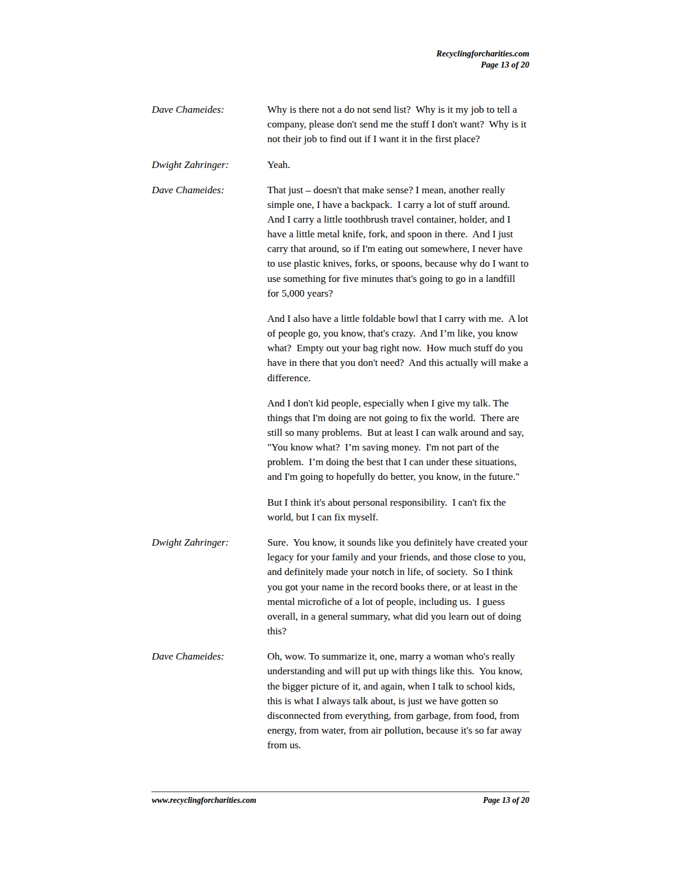Recyclingforcharities.com
Page 13 of 20
Dave Chameides:
Why is there not a do not send list? Why is it my job to tell a company, please don't send me the stuff I don't want? Why is it not their job to find out if I want it in the first place?
Dwight Zahringer:
Yeah.
Dave Chameides:
That just – doesn't that make sense? I mean, another really simple one, I have a backpack. I carry a lot of stuff around. And I carry a little toothbrush travel container, holder, and I have a little metal knife, fork, and spoon in there. And I just carry that around, so if I'm eating out somewhere, I never have to use plastic knives, forks, or spoons, because why do I want to use something for five minutes that's going to go in a landfill for 5,000 years?
And I also have a little foldable bowl that I carry with me. A lot of people go, you know, that's crazy. And I’m like, you know what? Empty out your bag right now. How much stuff do you have in there that you don't need? And this actually will make a difference.
And I don't kid people, especially when I give my talk. The things that I'm doing are not going to fix the world. There are still so many problems. But at least I can walk around and say, "You know what? I’m saving money. I'm not part of the problem. I’m doing the best that I can under these situations, and I'm going to hopefully do better, you know, in the future."
But I think it's about personal responsibility. I can't fix the world, but I can fix myself.
Dwight Zahringer:
Sure. You know, it sounds like you definitely have created your legacy for your family and your friends, and those close to you, and definitely made your notch in life, of society. So I think you got your name in the record books there, or at least in the mental microfiche of a lot of people, including us. I guess overall, in a general summary, what did you learn out of doing this?
Dave Chameides:
Oh, wow. To summarize it, one, marry a woman who's really understanding and will put up with things like this. You know, the bigger picture of it, and again, when I talk to school kids, this is what I always talk about, is just we have gotten so disconnected from everything, from garbage, from food, from energy, from water, from air pollution, because it's so far away from us.
www.recyclingforcharities.com Page 13 of 20